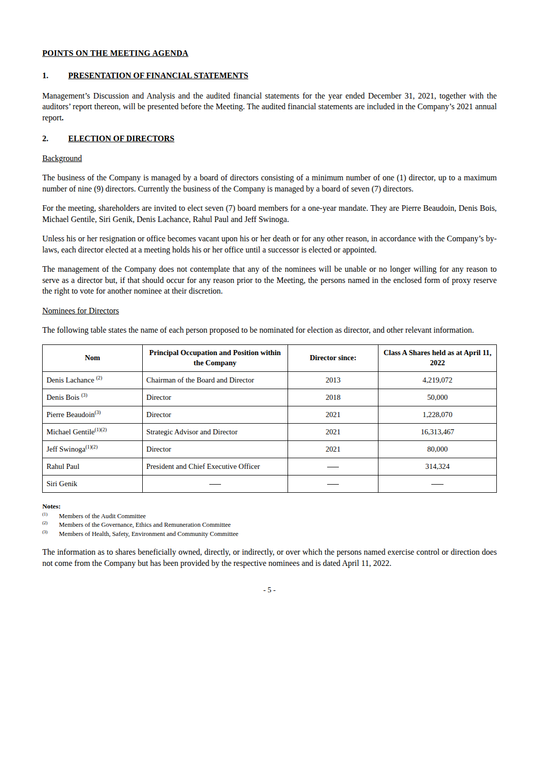POINTS ON THE MEETING AGENDA
1. PRESENTATION OF FINANCIAL STATEMENTS
Management’s Discussion and Analysis and the audited financial statements for the year ended December 31, 2021, together with the auditors’ report thereon, will be presented before the Meeting. The audited financial statements are included in the Company’s 2021 annual report.
2. ELECTION OF DIRECTORS
Background
The business of the Company is managed by a board of directors consisting of a minimum number of one (1) director, up to a maximum number of nine (9) directors. Currently the business of the Company is managed by a board of seven (7) directors.
For the meeting, shareholders are invited to elect seven (7) board members for a one-year mandate. They are Pierre Beaudoin, Denis Bois, Michael Gentile, Siri Genik, Denis Lachance, Rahul Paul and Jeff Swinoga.
Unless his or her resignation or office becomes vacant upon his or her death or for any other reason, in accordance with the Company’s by-laws, each director elected at a meeting holds his or her office until a successor is elected or appointed.
The management of the Company does not contemplate that any of the nominees will be unable or no longer willing for any reason to serve as a director but, if that should occur for any reason prior to the Meeting, the persons named in the enclosed form of proxy reserve the right to vote for another nominee at their discretion.
Nominees for Directors
The following table states the name of each person proposed to be nominated for election as director, and other relevant information.
| Nom | Principal Occupation and Position within the Company | Director since: | Class A Shares held as at April 11, 2022 |
| --- | --- | --- | --- |
| Denis Lachance (2) | Chairman of the Board and Director | 2013 | 4,219,072 |
| Denis Bois (3) | Director | 2018 | 50,000 |
| Pierre Beaudoin (3) | Director | 2021 | 1,228,070 |
| Michael Gentile (1)(2) | Strategic Advisor and Director | 2021 | 16,313,467 |
| Jeff Swinoga (1)(2) | Director | 2021 | 80,000 |
| Rahul Paul | President and Chief Executive Officer | | 314,324 |
| Siri Genik | | | |
Notes:
| (1) | Members of the Audit Committee |
| (2) | Members of the Governance, Ethics and Remuneration Committee |
| (3) | Members of Health, Safety, Environment and Community Committee |
The information as to shares beneficially owned, directly, or indirectly, or over which the persons named exercise control or direction does not come from the Company but has been provided by the respective nominees and is dated April 11, 2022.
- 5 -